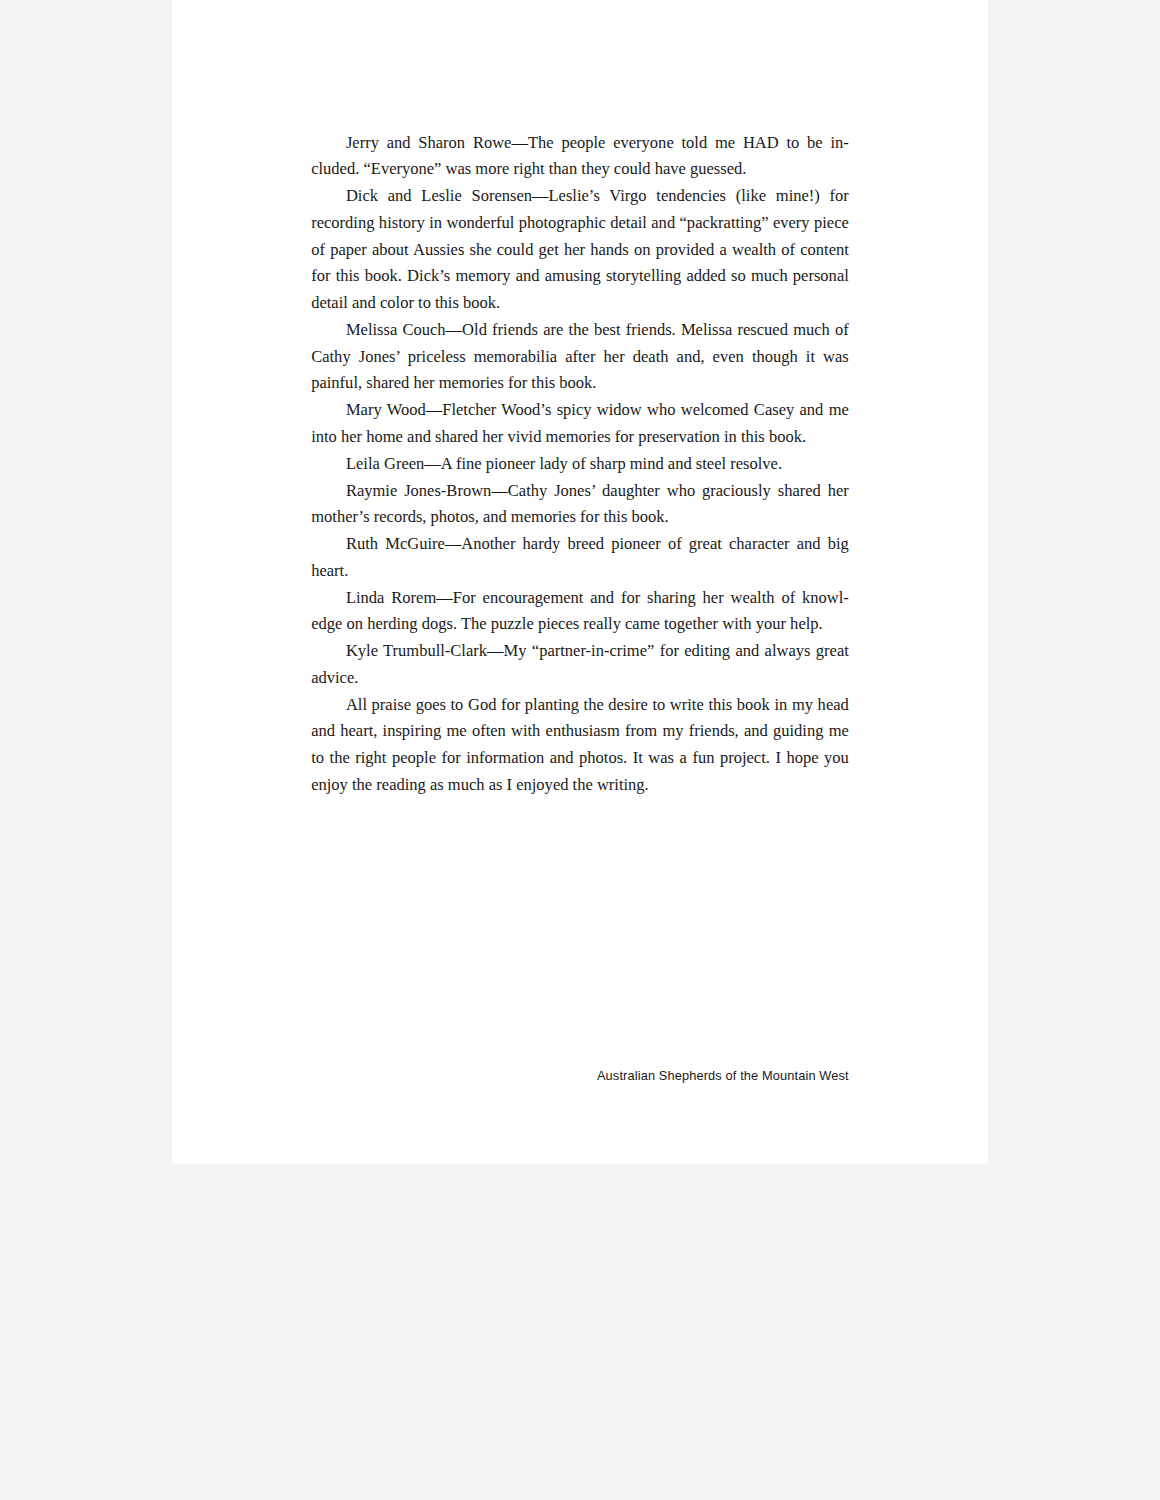Jerry and Sharon Rowe—The people everyone told me HAD to be included. “Everyone” was more right than they could have guessed.
Dick and Leslie Sorensen—Leslie’s Virgo tendencies (like mine!) for recording history in wonderful photographic detail and “packratting” every piece of paper about Aussies she could get her hands on provided a wealth of content for this book. Dick’s memory and amusing storytelling added so much personal detail and color to this book.
Melissa Couch—Old friends are the best friends. Melissa rescued much of Cathy Jones’ priceless memorabilia after her death and, even though it was painful, shared her memories for this book.
Mary Wood—Fletcher Wood’s spicy widow who welcomed Casey and me into her home and shared her vivid memories for preservation in this book.
Leila Green—A fine pioneer lady of sharp mind and steel resolve.
Raymie Jones-Brown—Cathy Jones’ daughter who graciously shared her mother’s records, photos, and memories for this book.
Ruth McGuire—Another hardy breed pioneer of great character and big heart.
Linda Rorem—For encouragement and for sharing her wealth of knowledge on herding dogs. The puzzle pieces really came together with your help.
Kyle Trumbull-Clark—My “partner-in-crime” for editing and always great advice.
All praise goes to God for planting the desire to write this book in my head and heart, inspiring me often with enthusiasm from my friends, and guiding me to the right people for information and photos. It was a fun project. I hope you enjoy the reading as much as I enjoyed the writing.
Australian Shepherds of the Mountain West